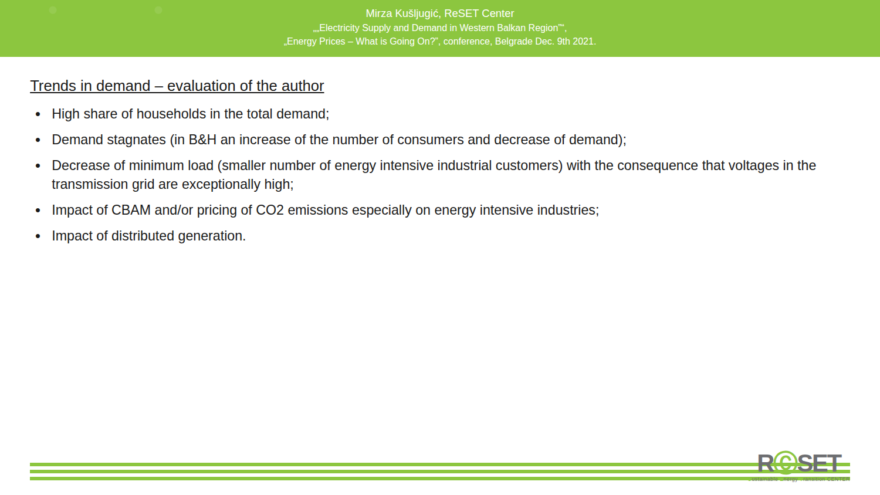Mirza Kušljugić, ReSET Center
„„Electricity Supply and Demand in Western Balkan Region”“,
„Energy Prices – What is Going On?”, conference, Belgrade Dec. 9th 2021.
Trends in demand – evaluation of the author
High share of households in the total demand;
Demand stagnates (in B&H an increase of the number of consumers and decrease of demand);
Decrease of minimum load (smaller number of energy intensive industrial customers) with the consequence that voltages in the transmission grid are exceptionally high;
Impact of CBAM and/or pricing of CO2 emissions especially on energy intensive industries;
Impact of distributed generation.
RⒸSET
Sustainable Energy Transition CENTER